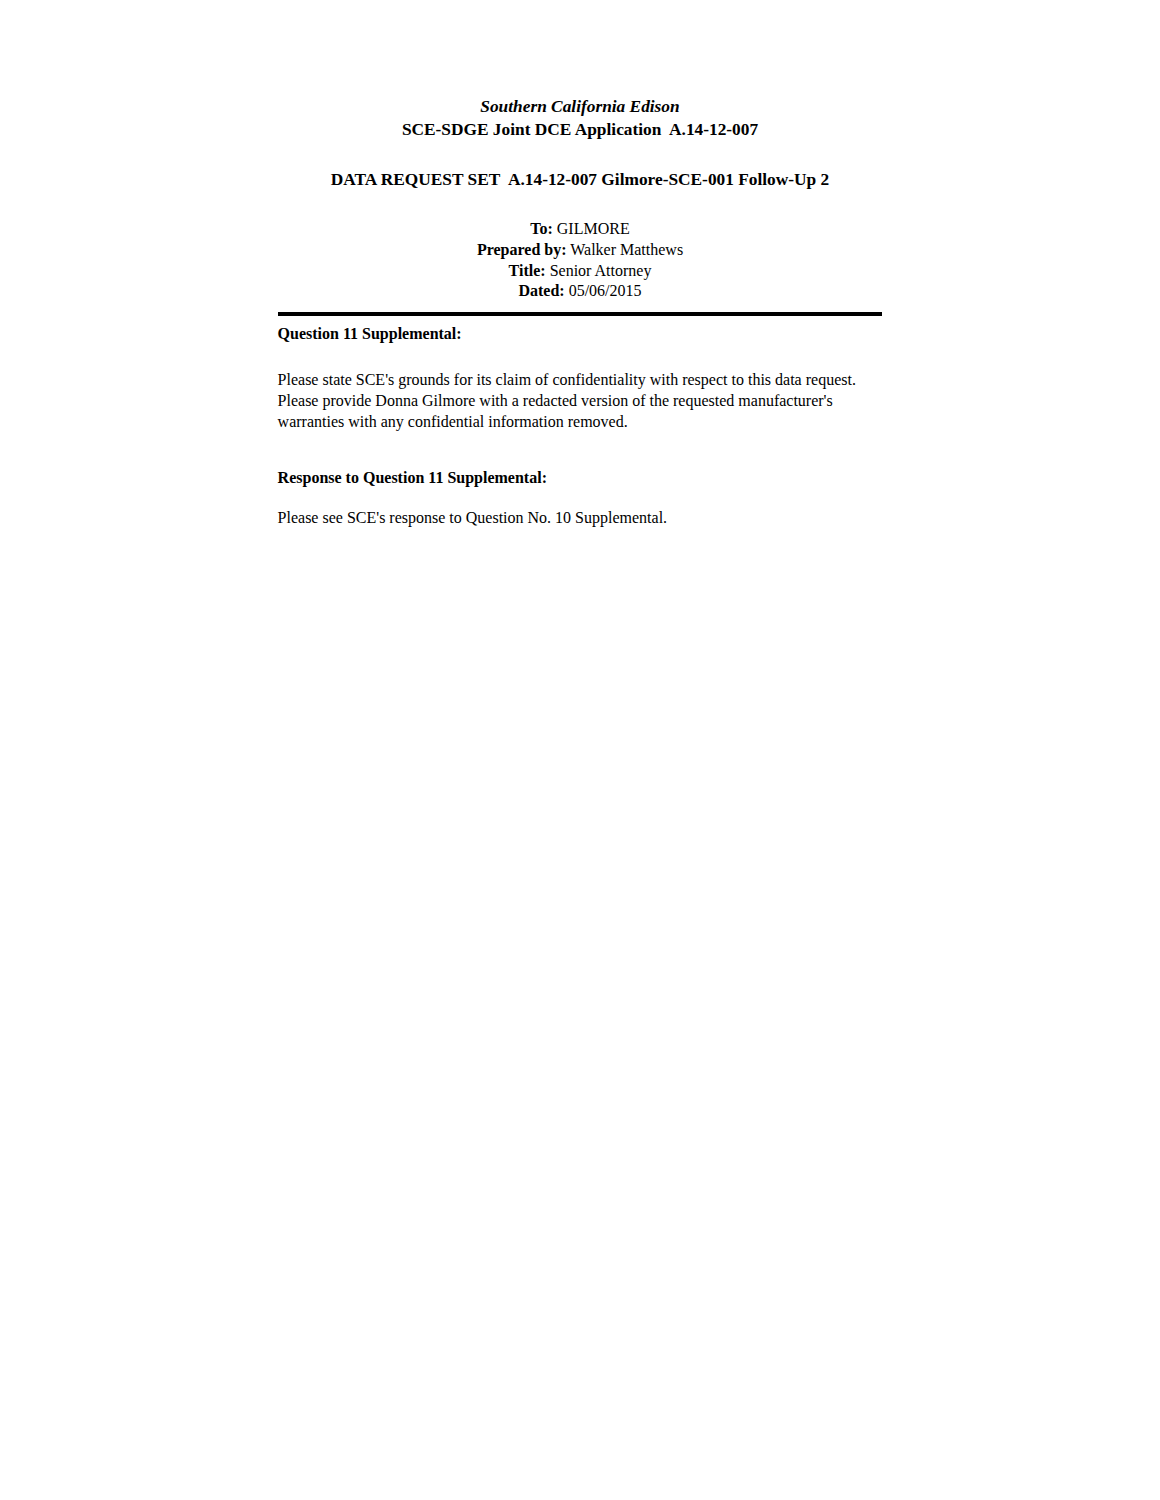Southern California Edison
SCE-SDGE Joint DCE Application A.14-12-007
DATA REQUEST SET A.14-12-007 Gilmore-SCE-001 Follow-Up 2
To: GILMORE
Prepared by: Walker Matthews
Title: Senior Attorney
Dated: 05/06/2015
Question 11 Supplemental:
Please state SCE's grounds for its claim of confidentiality with respect to this data request. Please provide Donna Gilmore with a redacted version of the requested manufacturer's warranties with any confidential information removed.
Response to Question 11 Supplemental:
Please see SCE's response to Question No. 10 Supplemental.